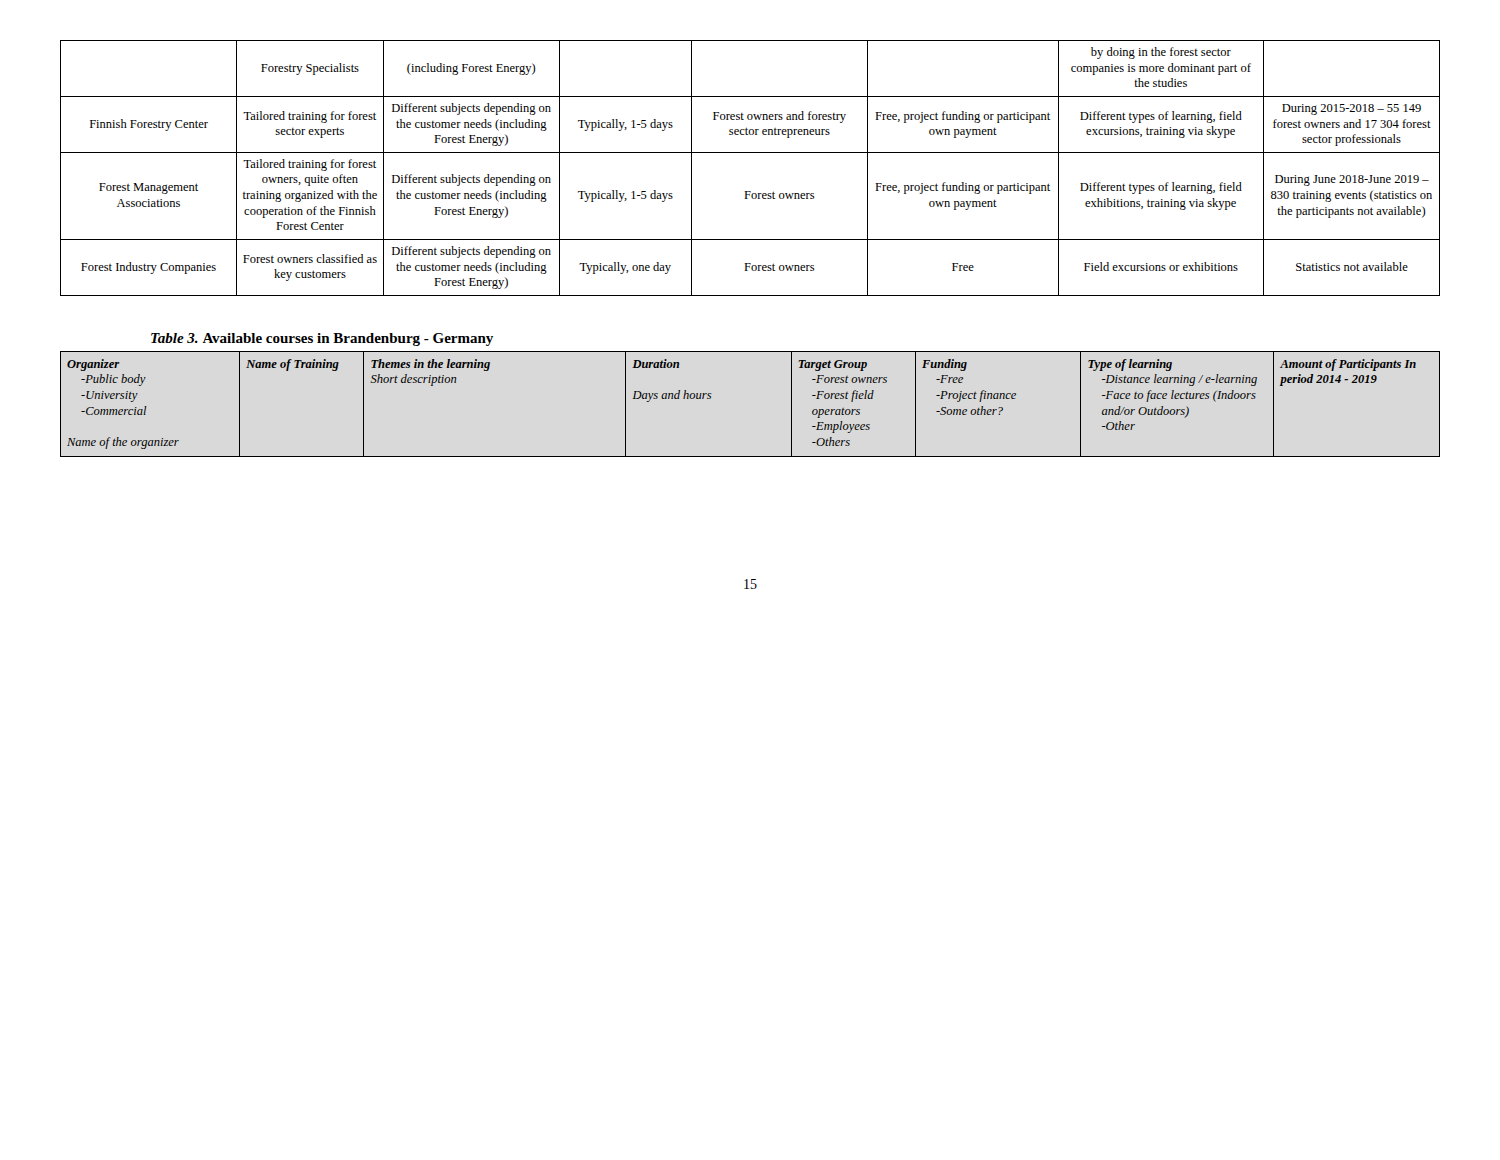| | Forestry Specialists | (including Forest Energy) | | | | by doing in the forest sector companies is more dominant part of the studies | |
| Finnish Forestry Center | Tailored training for forest sector experts | Different subjects depending on the customer needs (including Forest Energy) | Typically, 1-5 days | Forest owners and forestry sector entrepreneurs | Free, project funding or participant own payment | Different types of learning, field excursions, training via skype | During 2015-2018 – 55 149 forest owners and 17 304 forest sector professionals |
| Forest Management Associations | Tailored training for forest owners, quite often training organized with the cooperation of the Finnish Forest Center | Different subjects depending on the customer needs (including Forest Energy) | Typically, 1-5 days | Forest owners | Free, project funding or participant own payment | Different types of learning, field exhibitions, training via skype | During June 2018-June 2019 – 830 training events (statistics on the participants not available) |
| Forest Industry Companies | Forest owners classified as key customers | Different subjects depending on the customer needs (including Forest Energy) | Typically, one day | Forest owners | Free | Field excursions or exhibitions | Statistics not available |
Table 3. Available courses in Brandenburg - Germany
| Organizer -Public body -University -Commercial Name of the organizer | Name of Training | Themes in the learning Short description | Duration Days and hours | Target Group -Forest owners -Forest field operators -Employees -Others | Funding -Free -Project finance -Some other? | Type of learning -Distance learning / e-learning -Face to face lectures (Indoors and/or Outdoors) -Other | Amount of Participants In period 2014 - 2019 |
15